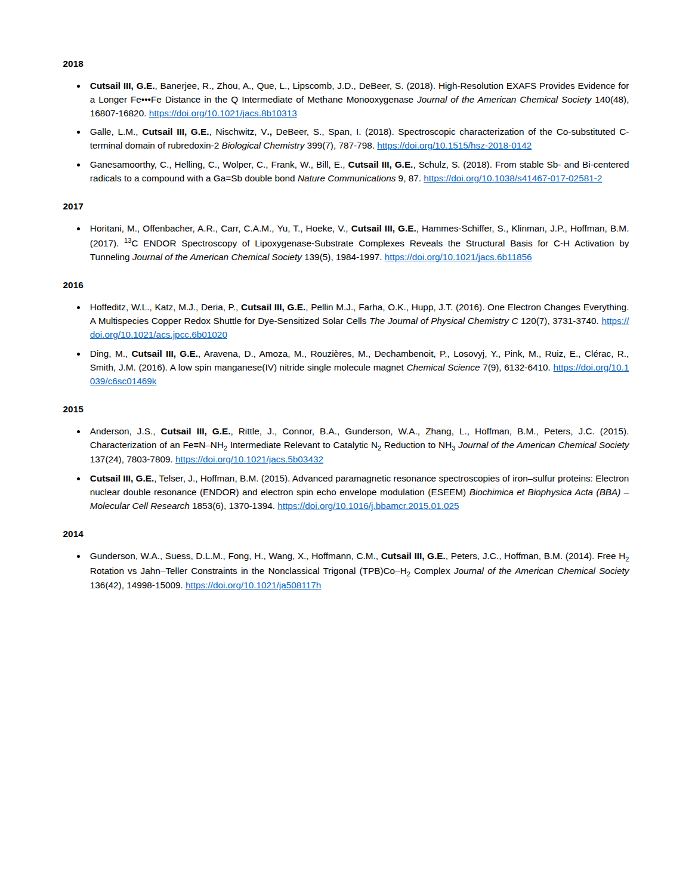2018
Cutsail III, G.E., Banerjee, R., Zhou, A., Que, L., Lipscomb, J.D., DeBeer, S. (2018). High-Resolution EXAFS Provides Evidence for a Longer Fe•••Fe Distance in the Q Intermediate of Methane Monooxygenase Journal of the American Chemical Society 140(48), 16807-16820. https://doi.org/10.1021/jacs.8b10313
Galle, L.M., Cutsail III, G.E., Nischwitz, V., DeBeer, S., Span, I. (2018). Spectroscopic characterization of the Co-substituted C-terminal domain of rubredoxin-2 Biological Chemistry 399(7), 787-798. https://doi.org/10.1515/hsz-2018-0142
Ganesamoorthy, C., Helling, C., Wolper, C., Frank, W., Bill, E., Cutsail III, G.E., Schulz, S. (2018). From stable Sb- and Bi-centered radicals to a compound with a Ga=Sb double bond Nature Communications 9, 87. https://doi.org/10.1038/s41467-017-02581-2
2017
Horitani, M., Offenbacher, A.R., Carr, C.A.M., Yu, T., Hoeke, V., Cutsail III, G.E., Hammes-Schiffer, S., Klinman, J.P., Hoffman, B.M. (2017). 13C ENDOR Spectroscopy of Lipoxygenase-Substrate Complexes Reveals the Structural Basis for C-H Activation by Tunneling Journal of the American Chemical Society 139(5), 1984-1997. https://doi.org/10.1021/jacs.6b11856
2016
Hoffeditz, W.L., Katz, M.J., Deria, P., Cutsail III, G.E., Pellin M.J., Farha, O.K., Hupp, J.T. (2016). One Electron Changes Everything. A Multispecies Copper Redox Shuttle for Dye-Sensitized Solar Cells The Journal of Physical Chemistry C 120(7), 3731-3740. https://doi.org/10.1021/acs.jpcc.6b01020
Ding, M., Cutsail III, G.E., Aravena, D., Amoza, M., Rouzières, M., Dechambenoit, P., Losovyj, Y., Pink, M., Ruiz, E., Clérac, R., Smith, J.M. (2016). A low spin manganese(IV) nitride single molecule magnet Chemical Science 7(9), 6132-6410. https://doi.org/10.1039/c6sc01469k
2015
Anderson, J.S., Cutsail III, G.E., Rittle, J., Connor, B.A., Gunderson, W.A., Zhang, L., Hoffman, B.M., Peters, J.C. (2015). Characterization of an Fe≡N–NH2 Intermediate Relevant to Catalytic N2 Reduction to NH3 Journal of the American Chemical Society 137(24), 7803-7809. https://doi.org/10.1021/jacs.5b03432
Cutsail III, G.E., Telser, J., Hoffman, B.M. (2015). Advanced paramagnetic resonance spectroscopies of iron–sulfur proteins: Electron nuclear double resonance (ENDOR) and electron spin echo envelope modulation (ESEEM) Biochimica et Biophysica Acta (BBA) – Molecular Cell Research 1853(6), 1370-1394. https://doi.org/10.1016/j.bbamcr.2015.01.025
2014
Gunderson, W.A., Suess, D.L.M., Fong, H., Wang, X., Hoffmann, C.M., Cutsail III, G.E., Peters, J.C., Hoffman, B.M. (2014). Free H2 Rotation vs Jahn–Teller Constraints in the Nonclassical Trigonal (TPB)Co–H2 Complex Journal of the American Chemical Society 136(42), 14998-15009. https://doi.org/10.1021/ja508117h